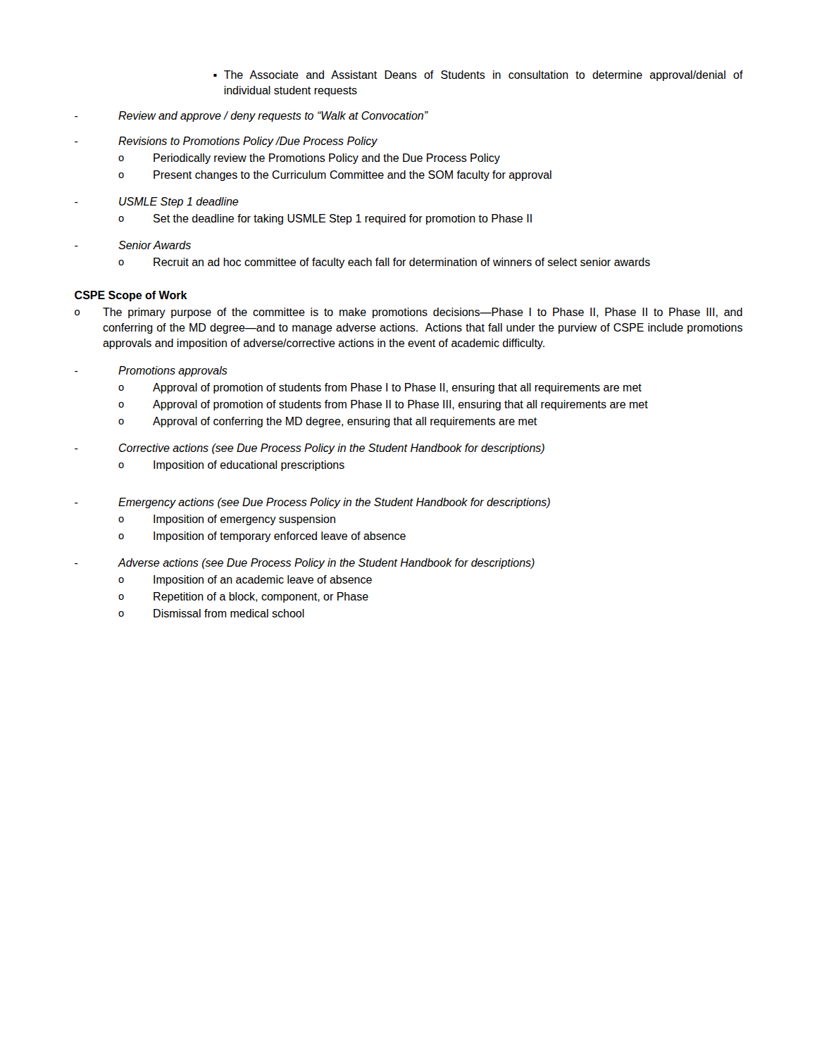▪ The Associate and Assistant Deans of Students in consultation to determine approval/denial of individual student requests
- Review and approve / deny requests to “Walk at Convocation”
- Revisions to Promotions Policy /Due Process Policy
oPeriodically review the Promotions Policy and the Due Process Policy
oPresent changes to the Curriculum Committee and the SOM faculty for approval
- USMLE Step 1 deadline
oSet the deadline for taking USMLE Step 1 required for promotion to Phase II
- Senior Awards
oRecruit an ad hoc committee of faculty each fall for determination of winners of select senior awards
CSPE Scope of Work
o The primary purpose of the committee is to make promotions decisions—Phase I to Phase II, Phase II to Phase III, and conferring of the MD degree—and to manage adverse actions. Actions that fall under the purview of CSPE include promotions approvals and imposition of adverse/corrective actions in the event of academic difficulty.
- Promotions approvals
oApproval of promotion of students from Phase I to Phase II, ensuring that all requirements are met
oApproval of promotion of students from Phase II to Phase III, ensuring that all requirements are met
oApproval of conferring the MD degree, ensuring that all requirements are met
- Corrective actions (see Due Process Policy in the Student Handbook for descriptions)
oImposition of educational prescriptions
- Emergency actions (see Due Process Policy in the Student Handbook for descriptions)
oImposition of emergency suspension
oImposition of temporary enforced leave of absence
- Adverse actions (see Due Process Policy in the Student Handbook for descriptions)
oImposition of an academic leave of absence
oRepetition of a block, component, or Phase
oDismissal from medical school